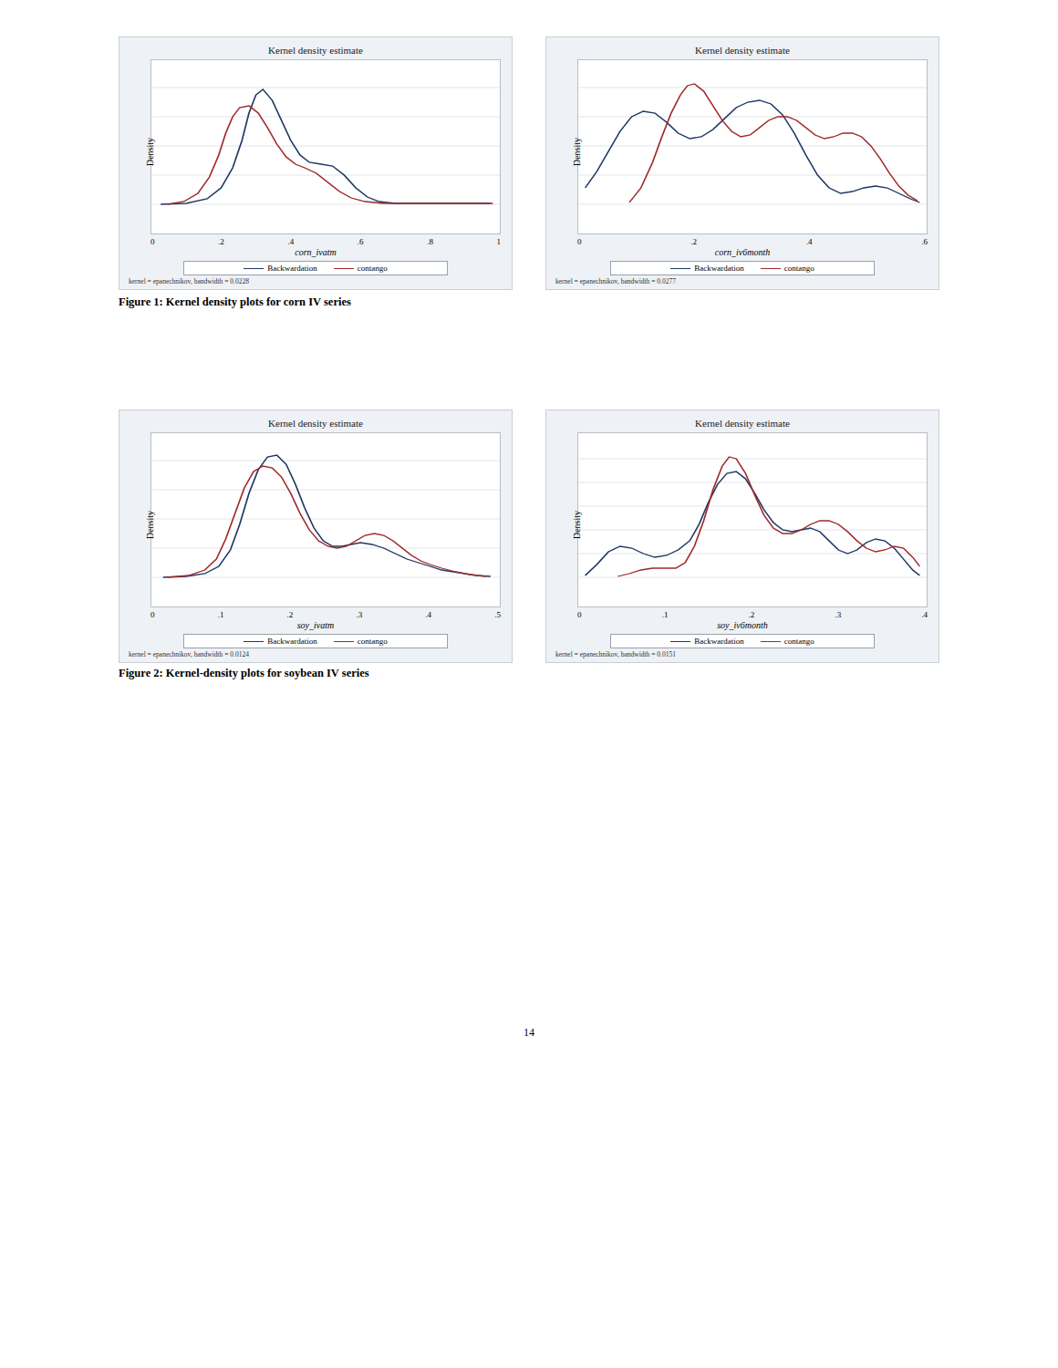Kernel density estimate
Density 0 2 4 6
0.2.4.6.81
corn_ivatm
Backwardation contango
kernel = epanechnikov, bandwidth = 0.0228
Kernel density estimate
Density 0 1 2 3 4
0.2.4.6
corn_iv6month
Backwardation contango
kernel = epanechnikov, bandwidth = 0.0277
Figure 1: Kernel density plots for corn IV series
Kernel density estimate
Density 0 2 4 6 8
0.1.2.3.4.5
soy_ivatm
Backwardation contango
kernel = epanechnikov, bandwidth = 0.0124
Kernel density estimate
Density 0 2 4 6 8 10
0.1.2.3.4
soy_iv6month
Backwardation contango
kernel = epanechnikov, bandwidth = 0.0151
Figure 2: Kernel-density plots for soybean IV series
14